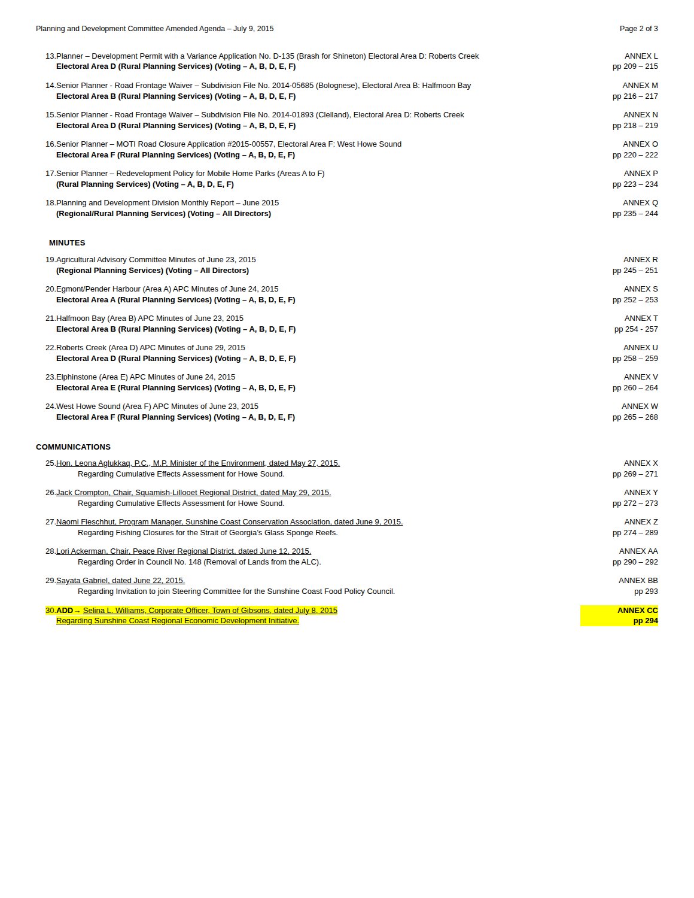Planning and Development Committee Amended Agenda – July 9, 2015 Page 2 of 3
| 13. | Planner – Development Permit with a Variance Application No. D-135 (Brash for Shineton) Electoral Area D: Roberts Creek Electoral Area D (Rural Planning Services) (Voting – A, B, D, E, F) | ANNEX L pp 209 – 215 |
| 14. | Senior Planner - Road Frontage Waiver – Subdivision File No. 2014-05685 (Bolognese), Electoral Area B: Halfmoon Bay Electoral Area B (Rural Planning Services) (Voting – A, B, D, E, F) | ANNEX M pp 216 – 217 |
| 15. | Senior Planner - Road Frontage Waiver – Subdivision File No. 2014-01893 (Clelland), Electoral Area D: Roberts Creek Electoral Area D (Rural Planning Services) (Voting – A, B, D, E, F) | ANNEX N pp 218 – 219 |
| 16. | Senior Planner – MOTI Road Closure Application #2015-00557, Electoral Area F: West Howe Sound Electoral Area F (Rural Planning Services) (Voting – A, B, D, E, F) | ANNEX O pp 220 – 222 |
| 17. | Senior Planner – Redevelopment Policy for Mobile Home Parks (Areas A to F) (Rural Planning Services) (Voting – A, B, D, E, F) | ANNEX P pp 223 – 234 |
| 18. | Planning and Development Division Monthly Report – June 2015 (Regional/Rural Planning Services) (Voting – All Directors) | ANNEX Q pp 235 – 244 |
MINUTES
| 19. | Agricultural Advisory Committee Minutes of June 23, 2015 (Regional Planning Services) (Voting – All Directors) | ANNEX R pp 245 – 251 |
| 20. | Egmont/Pender Harbour (Area A) APC Minutes of June 24, 2015 Electoral Area A (Rural Planning Services) (Voting – A, B, D, E, F) | ANNEX S pp 252 – 253 |
| 21. | Halfmoon Bay (Area B) APC Minutes of June 23, 2015 Electoral Area B (Rural Planning Services) (Voting – A, B, D, E, F) | ANNEX T pp 254 - 257 |
| 22. | Roberts Creek (Area D) APC Minutes of June 29, 2015 Electoral Area D (Rural Planning Services) (Voting – A, B, D, E, F) | ANNEX U pp 258 – 259 |
| 23. | Elphinstone (Area E) APC Minutes of June 24, 2015 Electoral Area E (Rural Planning Services) (Voting – A, B, D, E, F) | ANNEX V pp 260 – 264 |
| 24. | West Howe Sound (Area F) APC Minutes of June 23, 2015 Electoral Area F (Rural Planning Services) (Voting – A, B, D, E, F) | ANNEX W pp 265 – 268 |
COMMUNICATIONS
| 25. | Hon. Leona Aglukkaq, P.C., M.P. Minister of the Environment, dated May 27, 2015. Regarding Cumulative Effects Assessment for Howe Sound. | ANNEX X pp 269 – 271 |
| 26. | Jack Crompton, Chair, Squamish-Lillooet Regional District, dated May 29, 2015. Regarding Cumulative Effects Assessment for Howe Sound. | ANNEX Y pp 272 – 273 |
| 27. | Naomi Fleschhut, Program Manager, Sunshine Coast Conservation Association, dated June 9, 2015. Regarding Fishing Closures for the Strait of Georgia’s Glass Sponge Reefs. | ANNEX Z pp 274 – 289 |
| 28. | Lori Ackerman, Chair, Peace River Regional District, dated June 12, 2015. Regarding Order in Council No. 148 (Removal of Lands from the ALC). | ANNEX AA pp 290 – 292 |
| 29. | Sayata Gabriel, dated June 22, 2015. Regarding Invitation to join Steering Committee for the Sunshine Coast Food Policy Council. | ANNEX BB pp 293 |
| 30. | ADD → Selina L. Williams, Corporate Officer, Town of Gibsons, dated July 8, 2015 Regarding Sunshine Coast Regional Economic Development Initiative. | ANNEX CC pp 294 |